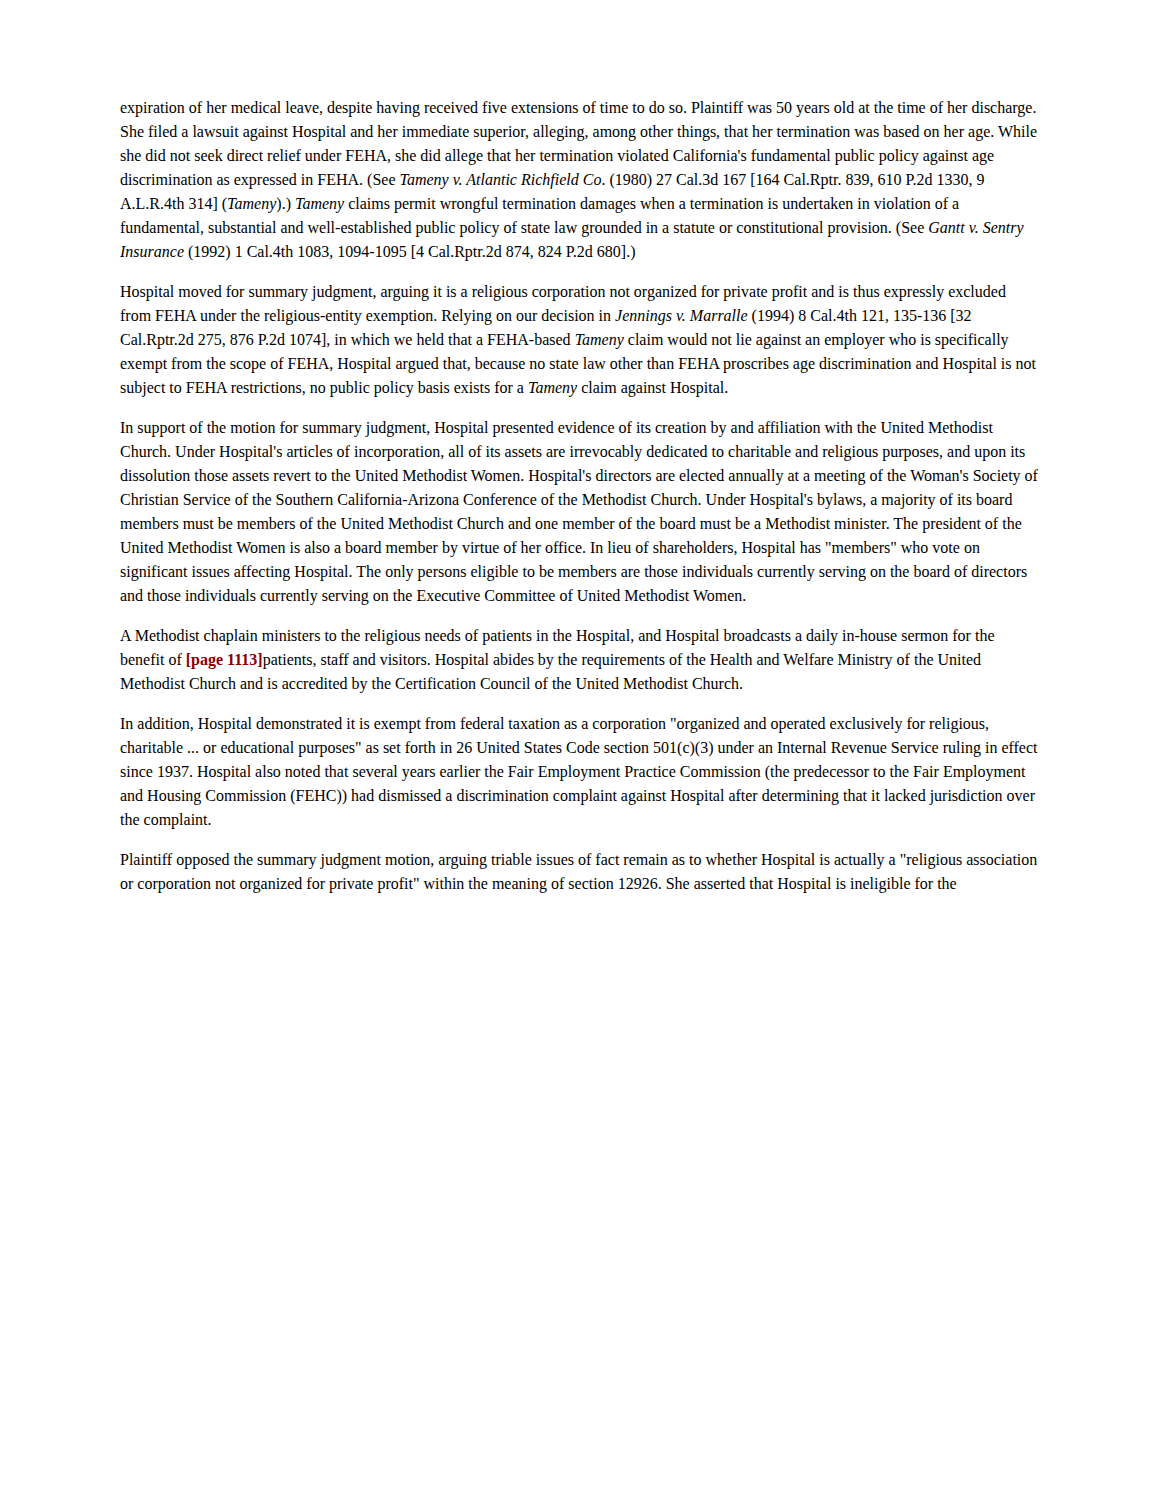expiration of her medical leave, despite having received five extensions of time to do so. Plaintiff was 50 years old at the time of her discharge. She filed a lawsuit against Hospital and her immediate superior, alleging, among other things, that her termination was based on her age. While she did not seek direct relief under FEHA, she did allege that her termination violated California's fundamental public policy against age discrimination as expressed in FEHA. (See Tameny v. Atlantic Richfield Co. (1980) 27 Cal.3d 167 [164 Cal.Rptr. 839, 610 P.2d 1330, 9 A.L.R.4th 314] (Tameny).) Tameny claims permit wrongful termination damages when a termination is undertaken in violation of a fundamental, substantial and well-established public policy of state law grounded in a statute or constitutional provision. (See Gantt v. Sentry Insurance (1992) 1 Cal.4th 1083, 1094-1095 [4 Cal.Rptr.2d 874, 824 P.2d 680].)
Hospital moved for summary judgment, arguing it is a religious corporation not organized for private profit and is thus expressly excluded from FEHA under the religious-entity exemption. Relying on our decision in Jennings v. Marralle (1994) 8 Cal.4th 121, 135-136 [32 Cal.Rptr.2d 275, 876 P.2d 1074], in which we held that a FEHA-based Tameny claim would not lie against an employer who is specifically exempt from the scope of FEHA, Hospital argued that, because no state law other than FEHA proscribes age discrimination and Hospital is not subject to FEHA restrictions, no public policy basis exists for a Tameny claim against Hospital.
In support of the motion for summary judgment, Hospital presented evidence of its creation by and affiliation with the United Methodist Church. Under Hospital's articles of incorporation, all of its assets are irrevocably dedicated to charitable and religious purposes, and upon its dissolution those assets revert to the United Methodist Women. Hospital's directors are elected annually at a meeting of the Woman's Society of Christian Service of the Southern California-Arizona Conference of the Methodist Church. Under Hospital's bylaws, a majority of its board members must be members of the United Methodist Church and one member of the board must be a Methodist minister. The president of the United Methodist Women is also a board member by virtue of her office. In lieu of shareholders, Hospital has "members" who vote on significant issues affecting Hospital. The only persons eligible to be members are those individuals currently serving on the board of directors and those individuals currently serving on the Executive Committee of United Methodist Women.
A Methodist chaplain ministers to the religious needs of patients in the Hospital, and Hospital broadcasts a daily in-house sermon for the benefit of [page 1113] patients, staff and visitors. Hospital abides by the requirements of the Health and Welfare Ministry of the United Methodist Church and is accredited by the Certification Council of the United Methodist Church.
In addition, Hospital demonstrated it is exempt from federal taxation as a corporation "organized and operated exclusively for religious, charitable ... or educational purposes" as set forth in 26 United States Code section 501(c)(3) under an Internal Revenue Service ruling in effect since 1937. Hospital also noted that several years earlier the Fair Employment Practice Commission (the predecessor to the Fair Employment and Housing Commission (FEHC)) had dismissed a discrimination complaint against Hospital after determining that it lacked jurisdiction over the complaint.
Plaintiff opposed the summary judgment motion, arguing triable issues of fact remain as to whether Hospital is actually a "religious association or corporation not organized for private profit" within the meaning of section 12926. She asserted that Hospital is ineligible for the